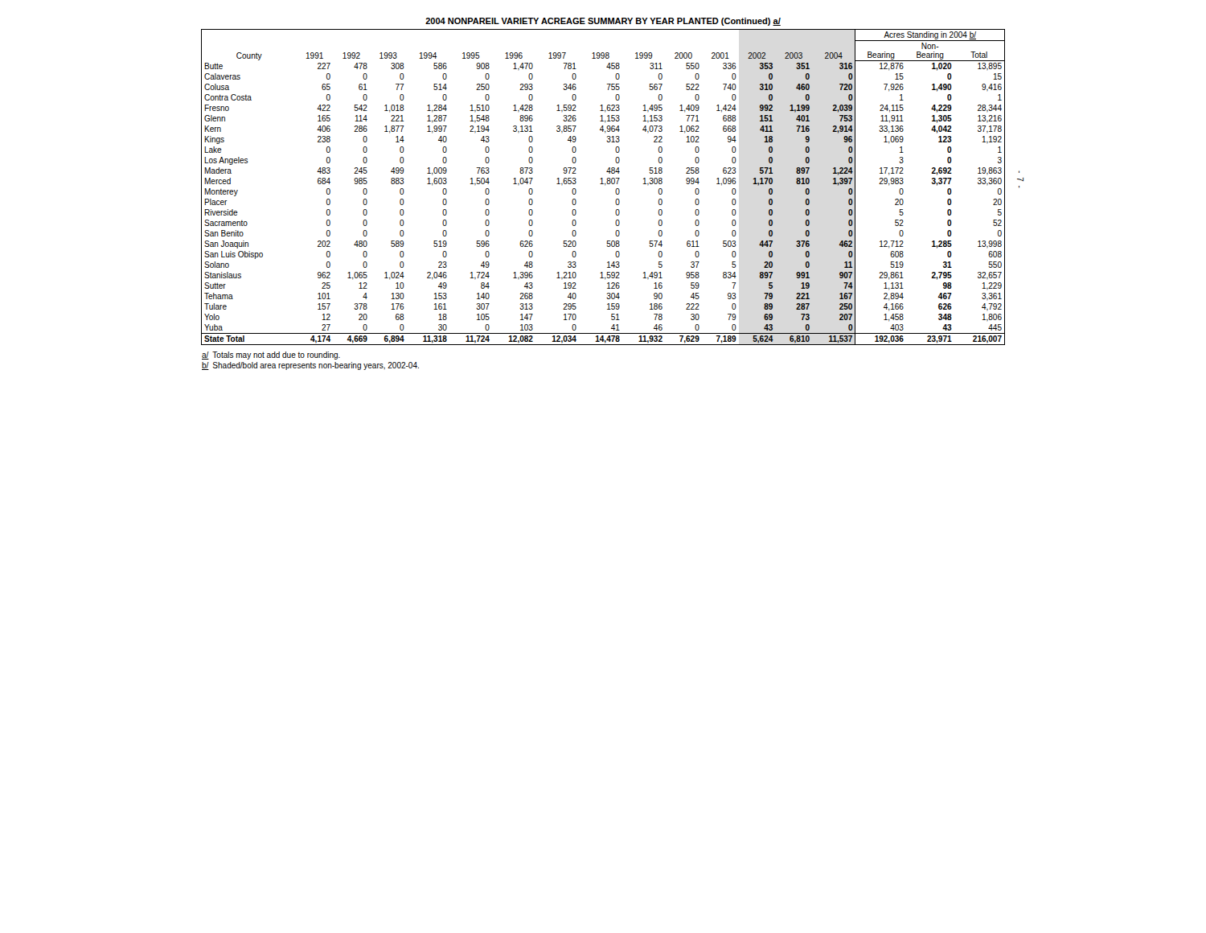- 7 -
2004 NONPAREIL VARIETY ACREAGE SUMMARY BY YEAR PLANTED (Continued) a/
| County | 1991 | 1992 | 1993 | 1994 | 1995 | 1996 | 1997 | 1998 | 1999 | 2000 | 2001 | 2002 | 2003 | 2004 | Acres Standing in 2004 b/ |
| --- | --- | --- | --- | --- | --- | --- | --- | --- | --- | --- | --- | --- | --- | --- | --- |
| Bearing | Non- Bearing | Total |
| Butte | 227 | 478 | 308 | 586 | 908 | 1,470 | 781 | 458 | 311 | 550 | 336 | 353 | 351 | 316 | 12,876 | 1,020 | 13,895 |
| Calaveras | 0 | 0 | 0 | 0 | 0 | 0 | 0 | 0 | 0 | 0 | 0 | 0 | 0 | 0 | 15 | 0 | 15 |
| Colusa | 65 | 61 | 77 | 514 | 250 | 293 | 346 | 755 | 567 | 522 | 740 | 310 | 460 | 720 | 7,926 | 1,490 | 9,416 |
| Contra Costa | 0 | 0 | 0 | 0 | 0 | 0 | 0 | 0 | 0 | 0 | 0 | 0 | 0 | 0 | 1 | 0 | 1 |
| Fresno | 422 | 542 | 1,018 | 1,284 | 1,510 | 1,428 | 1,592 | 1,623 | 1,495 | 1,409 | 1,424 | 992 | 1,199 | 2,039 | 24,115 | 4,229 | 28,344 |
| Glenn | 165 | 114 | 221 | 1,287 | 1,548 | 896 | 326 | 1,153 | 1,153 | 771 | 688 | 151 | 401 | 753 | 11,911 | 1,305 | 13,216 |
| Kern | 406 | 286 | 1,877 | 1,997 | 2,194 | 3,131 | 3,857 | 4,964 | 4,073 | 1,062 | 668 | 411 | 716 | 2,914 | 33,136 | 4,042 | 37,178 |
| Kings | 238 | 0 | 14 | 40 | 43 | 0 | 49 | 313 | 22 | 102 | 94 | 18 | 9 | 96 | 1,069 | 123 | 1,192 |
| Lake | 0 | 0 | 0 | 0 | 0 | 0 | 0 | 0 | 0 | 0 | 0 | 0 | 0 | 0 | 1 | 0 | 1 |
| Los Angeles | 0 | 0 | 0 | 0 | 0 | 0 | 0 | 0 | 0 | 0 | 0 | 0 | 0 | 0 | 3 | 0 | 3 |
| Madera | 483 | 245 | 499 | 1,009 | 763 | 873 | 972 | 484 | 518 | 258 | 623 | 571 | 897 | 1,224 | 17,172 | 2,692 | 19,863 |
| Merced | 684 | 985 | 883 | 1,603 | 1,504 | 1,047 | 1,653 | 1,807 | 1,308 | 994 | 1,096 | 1,170 | 810 | 1,397 | 29,983 | 3,377 | 33,360 |
| Monterey | 0 | 0 | 0 | 0 | 0 | 0 | 0 | 0 | 0 | 0 | 0 | 0 | 0 | 0 | 0 | 0 | 0 |
| Placer | 0 | 0 | 0 | 0 | 0 | 0 | 0 | 0 | 0 | 0 | 0 | 0 | 0 | 0 | 20 | 0 | 20 |
| Riverside | 0 | 0 | 0 | 0 | 0 | 0 | 0 | 0 | 0 | 0 | 0 | 0 | 0 | 0 | 5 | 0 | 5 |
| Sacramento | 0 | 0 | 0 | 0 | 0 | 0 | 0 | 0 | 0 | 0 | 0 | 0 | 0 | 0 | 52 | 0 | 52 |
| San Benito | 0 | 0 | 0 | 0 | 0 | 0 | 0 | 0 | 0 | 0 | 0 | 0 | 0 | 0 | 0 | 0 | 0 |
| San Joaquin | 202 | 480 | 589 | 519 | 596 | 626 | 520 | 508 | 574 | 611 | 503 | 447 | 376 | 462 | 12,712 | 1,285 | 13,998 |
| San Luis Obispo | 0 | 0 | 0 | 0 | 0 | 0 | 0 | 0 | 0 | 0 | 0 | 0 | 0 | 0 | 608 | 0 | 608 |
| Solano | 0 | 0 | 0 | 23 | 49 | 48 | 33 | 143 | 5 | 37 | 5 | 20 | 0 | 11 | 519 | 31 | 550 |
| Stanislaus | 962 | 1,065 | 1,024 | 2,046 | 1,724 | 1,396 | 1,210 | 1,592 | 1,491 | 958 | 834 | 897 | 991 | 907 | 29,861 | 2,795 | 32,657 |
| Sutter | 25 | 12 | 10 | 49 | 84 | 43 | 192 | 126 | 16 | 59 | 7 | 5 | 19 | 74 | 1,131 | 98 | 1,229 |
| Tehama | 101 | 4 | 130 | 153 | 140 | 268 | 40 | 304 | 90 | 45 | 93 | 79 | 221 | 167 | 2,894 | 467 | 3,361 |
| Tulare | 157 | 378 | 176 | 161 | 307 | 313 | 295 | 159 | 186 | 222 | 0 | 89 | 287 | 250 | 4,166 | 626 | 4,792 |
| Yolo | 12 | 20 | 68 | 18 | 105 | 147 | 170 | 51 | 78 | 30 | 79 | 69 | 73 | 207 | 1,458 | 348 | 1,806 |
| Yuba | 27 | 0 | 0 | 30 | 0 | 103 | 0 | 41 | 46 | 0 | 0 | 43 | 0 | 0 | 403 | 43 | 445 |
| State Total | 4,174 | 4,669 | 6,894 | 11,318 | 11,724 | 12,082 | 12,034 | 14,478 | 11,932 | 7,629 | 7,189 | 5,624 | 6,810 | 11,537 | 192,036 | 23,971 | 216,007 |
| a/ | Totals may not add due to rounding. |
| b/ | Shaded/bold area represents non-bearing years, 2002-04. |